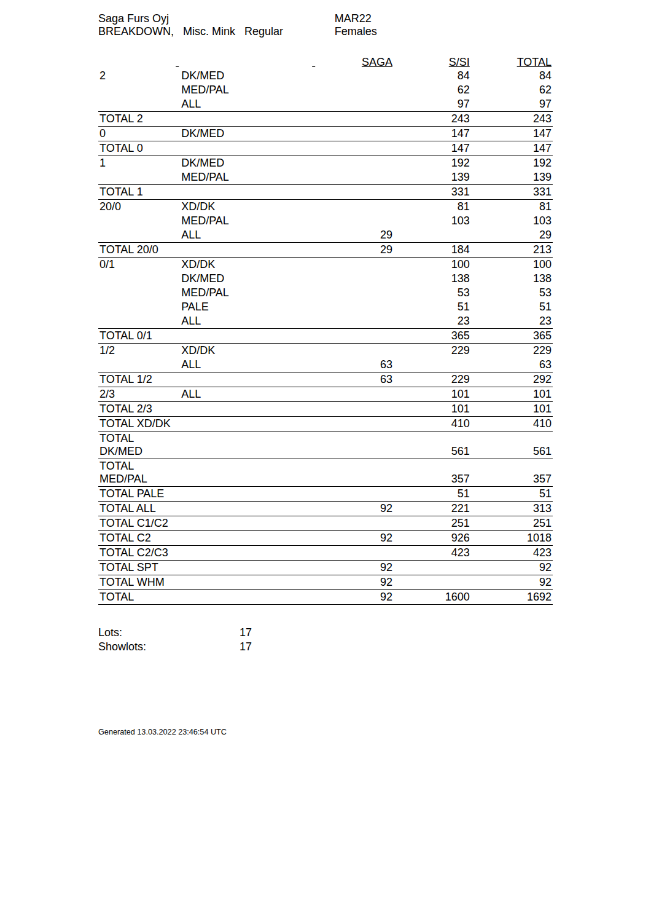Saga Furs Oyj
MAR22
BREAKDOWN, Misc. Mink Regular
Females
| | | SAGA | S/SI | TOTAL |
| --- | --- | --- | --- | --- |
| 2 | DK/MED | | 84 | 84 |
| | MED/PAL | | 62 | 62 |
| | ALL | | 97 | 97 |
| TOTAL 2 | | | 243 | 243 |
| 0 | DK/MED | | 147 | 147 |
| TOTAL 0 | | | 147 | 147 |
| 1 | DK/MED | | 192 | 192 |
| | MED/PAL | | 139 | 139 |
| TOTAL 1 | | | 331 | 331 |
| 20/0 | XD/DK | | 81 | 81 |
| | MED/PAL | | 103 | 103 |
| | ALL | 29 | | 29 |
| TOTAL 20/0 | | 29 | 184 | 213 |
| 0/1 | XD/DK | | 100 | 100 |
| | DK/MED | | 138 | 138 |
| | MED/PAL | | 53 | 53 |
| | PALE | | 51 | 51 |
| | ALL | | 23 | 23 |
| TOTAL 0/1 | | | 365 | 365 |
| 1/2 | XD/DK | | 229 | 229 |
| | ALL | 63 | | 63 |
| TOTAL 1/2 | | 63 | 229 | 292 |
| 2/3 | ALL | | 101 | 101 |
| TOTAL 2/3 | | | 101 | 101 |
| TOTAL XD/DK | | | 410 | 410 |
| TOTAL DK/MED | | | 561 | 561 |
| TOTAL MED/PAL | | | 357 | 357 |
| TOTAL PALE | | | 51 | 51 |
| TOTAL ALL | | 92 | 221 | 313 |
| TOTAL C1/C2 | | | 251 | 251 |
| TOTAL C2 | | 92 | 926 | 1018 |
| TOTAL C2/C3 | | | 423 | 423 |
| TOTAL SPT | | 92 | | 92 |
| TOTAL WHM | | 92 | | 92 |
| TOTAL | | 92 | 1600 | 1692 |
| Lots: | 17 |
| Showlots: | 17 |
Generated 13.03.2022 23:46:54 UTC